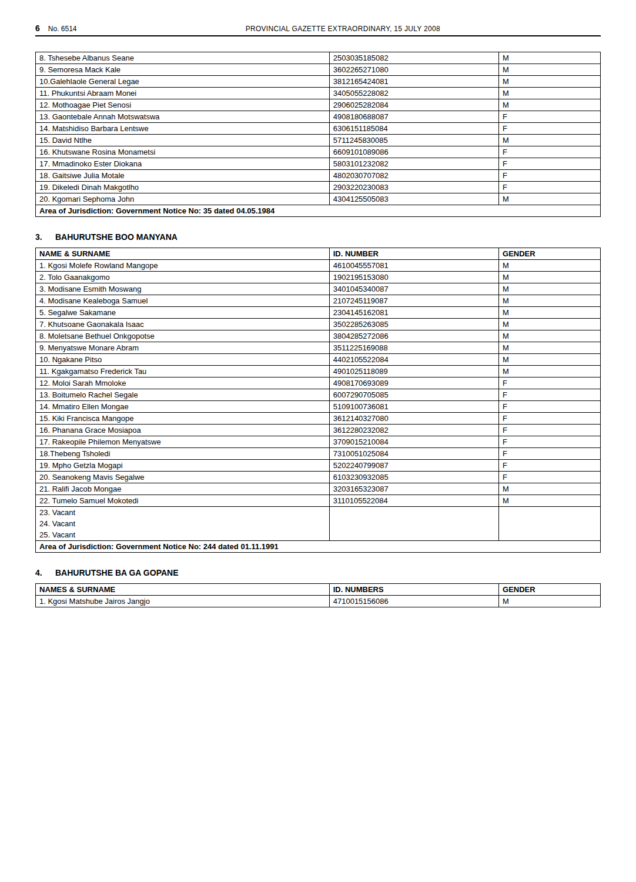6 No. 6514 PROVINCIAL GAZETTE EXTRAORDINARY, 15 JULY 2008
| 8. Tshesebe Albanus Seane | 2503035185082 | M |
| 9. Semoresa Mack Kale | 3602265271080 | M |
| 10.Galehlaole General Legae | 3812165424081 | M |
| 11. Phukuntsi Abraam Monei | 3405055228082 | M |
| 12. Mothoagae Piet Senosi | 2906025282084 | M |
| 13. Gaontebale Annah Motswatswa | 4908180688087 | F |
| 14. Matshidiso Barbara Lentswe | 6306151185084 | F |
| 15. David Ntlhe | 5711245830085 | M |
| 16. Khutswane Rosina Monametsi | 6609101089086 | F |
| 17. Mmadinoko Ester Diokana | 5803101232082 | F |
| 18. Gaitsiwe Julia Motale | 4802030707082 | F |
| 19. Dikeledi Dinah Makgotlho | 2903220230083 | F |
| 20. Kgomari Sephoma John | 4304125505083 | M |
| Area of Jurisdiction: Government Notice No: 35 dated 04.05.1984 |
3. BAHURUTSHE BOO MANYANA
| NAME & SURNAME | ID. NUMBER | GENDER |
| --- | --- | --- |
| 1. Kgosi Molefe Rowland Mangope | 4610045557081 | M |
| 2. Tolo Gaanakgomo | 1902195153080 | M |
| 3. Modisane Esmith Moswang | 3401045340087 | M |
| 4. Modisane Kealeboga Samuel | 2107245119087 | M |
| 5. Segalwe Sakamane | 2304145162081 | M |
| 7. Khutsoane Gaonakala Isaac | 3502285263085 | M |
| 8. Moletsane Bethuel Onkgopotse | 3804285272086 | M |
| 9. Menyatswe Monare Abram | 3511225169088 | M |
| 10. Ngakane Pitso | 4402105522084 | M |
| 11. Kgakgamatso Frederick Tau | 4901025118089 | M |
| 12. Moloi Sarah Mmoloke | 4908170693089 | F |
| 13. Boitumelo Rachel Segale | 6007290705085 | F |
| 14. Mmatiro Ellen Mongae | 5109100736081 | F |
| 15. Kiki Francisca Mangope | 3612140327080 | F |
| 16. Phanana Grace Mosiapoa | 3612280232082 | F |
| 17. Rakeopile Philemon Menyatswe | 3709015210084 | F |
| 18.Thebeng Tsholedi | 7310051025084 | F |
| 19. Mpho Getzla Mogapi | 5202240799087 | F |
| 20. Seanokeng Mavis Segalwe | 6103230932085 | F |
| 21. Ralifi Jacob Mongae | 3203165323087 | M |
| 22. Tumelo Samuel Mokotedi | 3110105522084 | M |
| 23. Vacant | | |
| 24. Vacant | | |
| 25. Vacant | | |
| Area of Jurisdiction: Government Notice No: 244 dated 01.11.1991 |
4. BAHURUTSHE BA GA GOPANE
| NAMES & SURNAME | ID. NUMBERS | GENDER |
| --- | --- | --- |
| 1. Kgosi Matshube Jairos Jangjo | 4710015156086 | M |